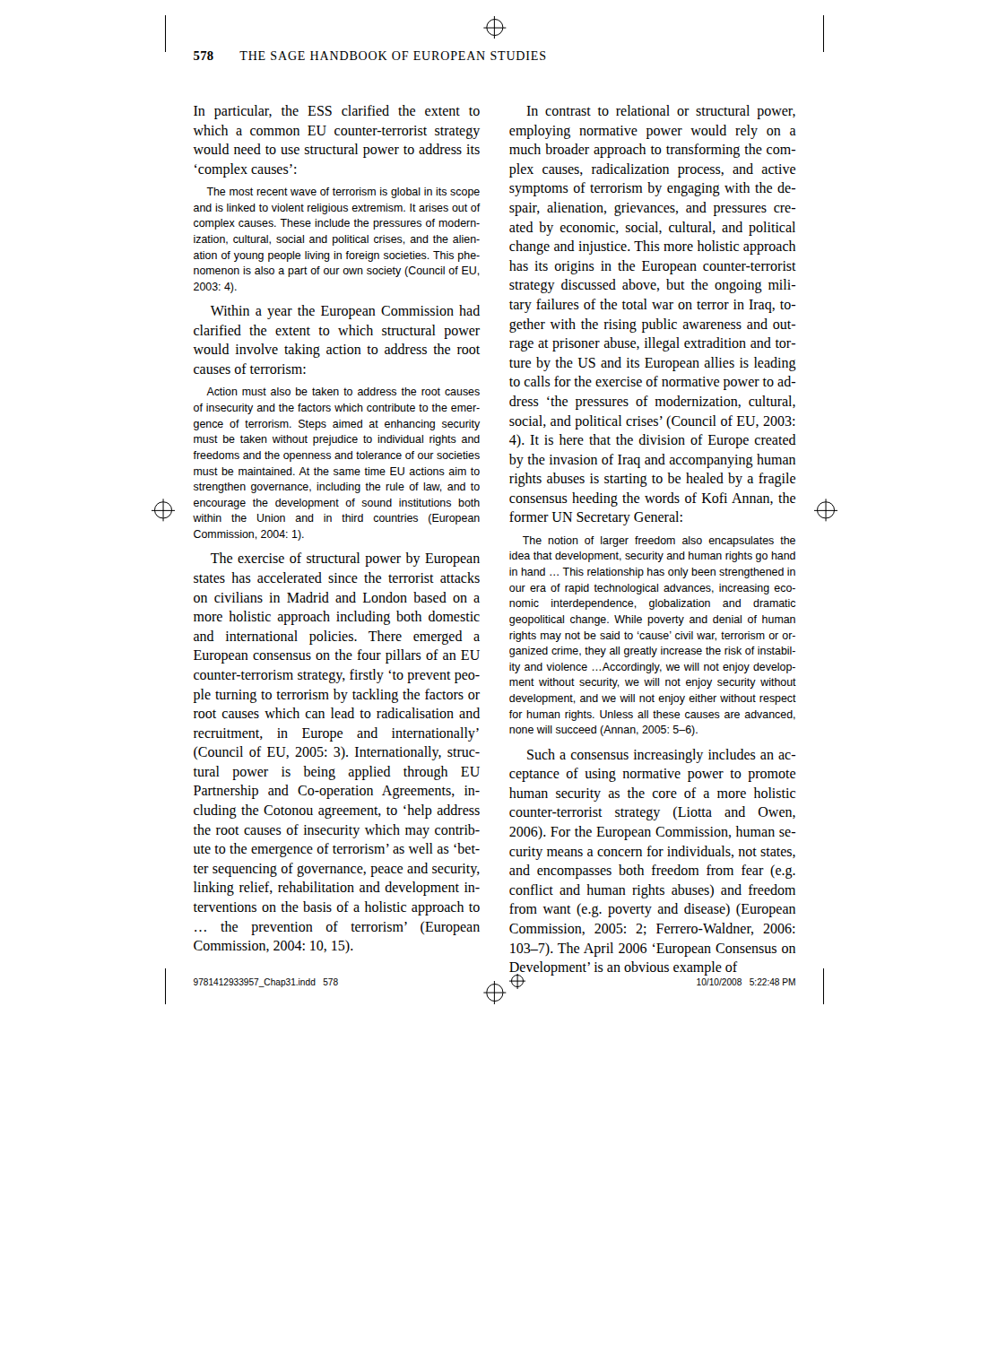578 THE SAGE HANDBOOK OF EUROPEAN STUDIES
In particular, the ESS clarified the extent to which a common EU counter-terrorist strategy would need to use structural power to address its ‘complex causes’:
The most recent wave of terrorism is global in its scope and is linked to violent religious extremism. It arises out of complex causes. These include the pressures of modernization, cultural, social and political crises, and the alienation of young people living in foreign societies. This phenomenon is also a part of our own society (Council of EU, 2003: 4).
Within a year the European Commission had clarified the extent to which structural power would involve taking action to address the root causes of terrorism:
Action must also be taken to address the root causes of insecurity and the factors which contribute to the emergence of terrorism. Steps aimed at enhancing security must be taken without prejudice to individual rights and freedoms and the openness and tolerance of our societies must be maintained. At the same time EU actions aim to strengthen governance, including the rule of law, and to encourage the development of sound institutions both within the Union and in third countries (European Commission, 2004: 1).
The exercise of structural power by European states has accelerated since the terrorist attacks on civilians in Madrid and London based on a more holistic approach including both domestic and international policies. There emerged a European consensus on the four pillars of an EU counter-terrorism strategy, firstly ‘to prevent people turning to terrorism by tackling the factors or root causes which can lead to radicalisation and recruitment, in Europe and internationally’ (Council of EU, 2005: 3). Internationally, structural power is being applied through EU Partnership and Co-operation Agreements, including the Cotonou agreement, to ‘help address the root causes of insecurity which may contribute to the emergence of terrorism’ as well as ‘better sequencing of governance, peace and security, linking relief, rehabilitation and development interventions on the basis of a holistic approach to … the prevention of terrorism’ (European Commission, 2004: 10, 15).
In contrast to relational or structural power, employing normative power would rely on a much broader approach to transforming the complex causes, radicalization process, and active symptoms of terrorism by engaging with the despair, alienation, grievances, and pressures created by economic, social, cultural, and political change and injustice. This more holistic approach has its origins in the European counter-terrorist strategy discussed above, but the ongoing military failures of the total war on terror in Iraq, together with the rising public awareness and outrage at prisoner abuse, illegal extradition and torture by the US and its European allies is leading to calls for the exercise of normative power to address ‘the pressures of modernization, cultural, social, and political crises’ (Council of EU, 2003: 4). It is here that the division of Europe created by the invasion of Iraq and accompanying human rights abuses is starting to be healed by a fragile consensus heeding the words of Kofi Annan, the former UN Secretary General:
The notion of larger freedom also encapsulates the idea that development, security and human rights go hand in hand … This relationship has only been strengthened in our era of rapid technological advances, increasing economic interdependence, globalization and dramatic geopolitical change. While poverty and denial of human rights may not be said to ‘cause’ civil war, terrorism or organized crime, they all greatly increase the risk of instability and violence …Accordingly, we will not enjoy development without security, we will not enjoy security without development, and we will not enjoy either without respect for human rights. Unless all these causes are advanced, none will succeed (Annan, 2005: 5–6).
Such a consensus increasingly includes an acceptance of using normative power to promote human security as the core of a more holistic counter-terrorist strategy (Liotta and Owen, 2006). For the European Commission, human security means a concern for individuals, not states, and encompasses both freedom from fear (e.g. conflict and human rights abuses) and freedom from want (e.g. poverty and disease) (European Commission, 2005: 2; Ferrero-Waldner, 2006: 103–7). The April 2006 ‘European Consensus on Development’ is an obvious example of
9781412933957_Chap31.indd 578 10/10/2008 5:22:48 PM